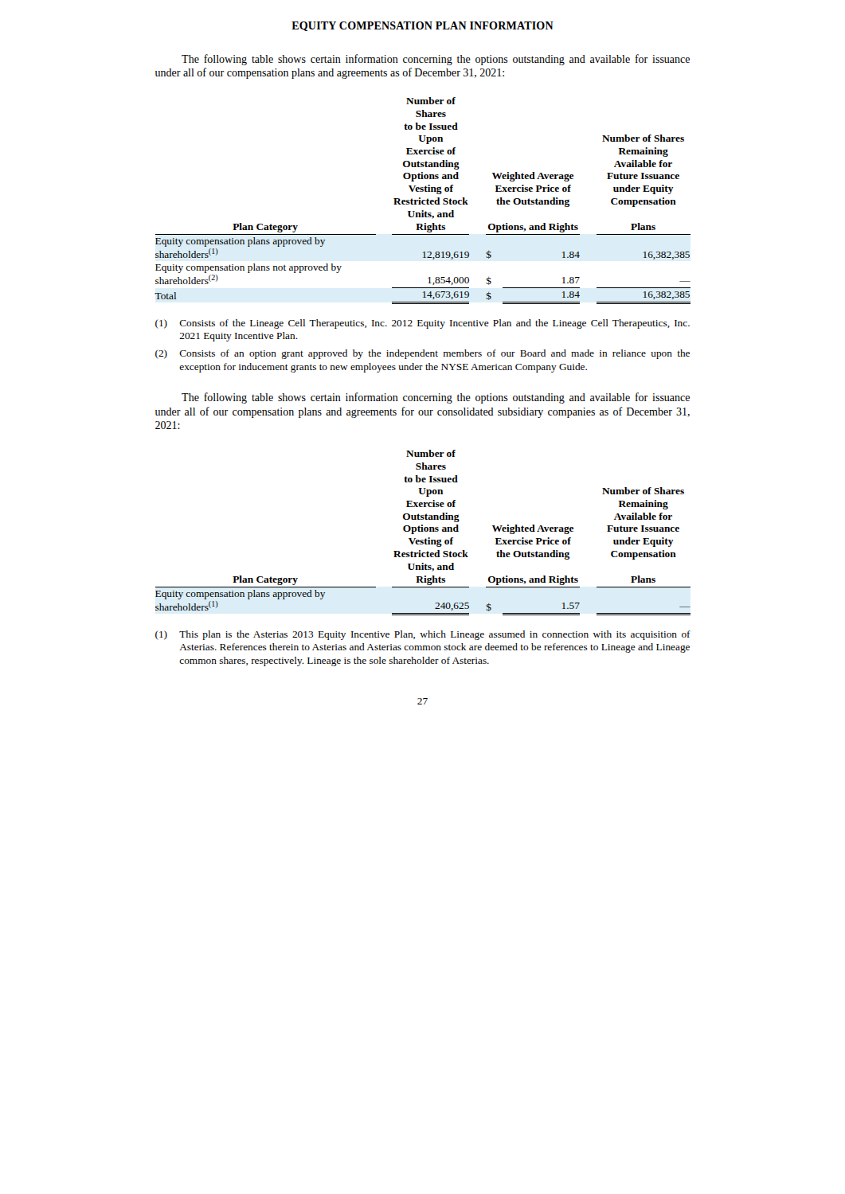EQUITY COMPENSATION PLAN INFORMATION
The following table shows certain information concerning the options outstanding and available for issuance under all of our compensation plans and agreements as of December 31, 2021:
| | | Number of Shares to be Issued Upon Exercise of Outstanding Options and Vesting of Restricted Stock | | Weighted Average Exercise Price of the Outstanding | | Number of Shares Remaining Available for Future Issuance under Equity Compensation |
| --- | --- | --- | --- | --- | --- | --- |
| Plan Category | | Units, and Rights | | Options, and Rights | | Plans |
| Equity compensation plans approved by shareholders (1) | | 12,819,619 | | $ | 1.84 | | 16,382,385 |
| Equity compensation plans not approved by shareholders (2) | | 1,854,000 | | $ | 1.87 | | — |
| Total | | 14,673,619 | | $ | 1.84 | | 16,382,385 |
(1)
Consists of the Lineage Cell Therapeutics, Inc. 2012 Equity Incentive Plan and the Lineage Cell Therapeutics, Inc. 2021 Equity Incentive Plan.
(2)
Consists of an option grant approved by the independent members of our Board and made in reliance upon the exception for inducement grants to new employees under the NYSE American Company Guide.
The following table shows certain information concerning the options outstanding and available for issuance under all of our compensation plans and agreements for our consolidated subsidiary companies as of December 31, 2021:
| | | Number of Shares to be Issued Upon Exercise of Outstanding Options and Vesting of Restricted Stock | | Weighted Average Exercise Price of the Outstanding | | Number of Shares Remaining Available for Future Issuance under Equity Compensation |
| --- | --- | --- | --- | --- | --- | --- |
| Plan Category | | Units, and Rights | | Options, and Rights | | Plans |
| Equity compensation plans approved by shareholders (1) | | 240,625 | | $ | 1.57 | | — |
(1)
This plan is the Asterias 2013 Equity Incentive Plan, which Lineage assumed in connection with its acquisition of Asterias. References therein to Asterias and Asterias common stock are deemed to be references to Lineage and Lineage common shares, respectively. Lineage is the sole shareholder of Asterias.
27